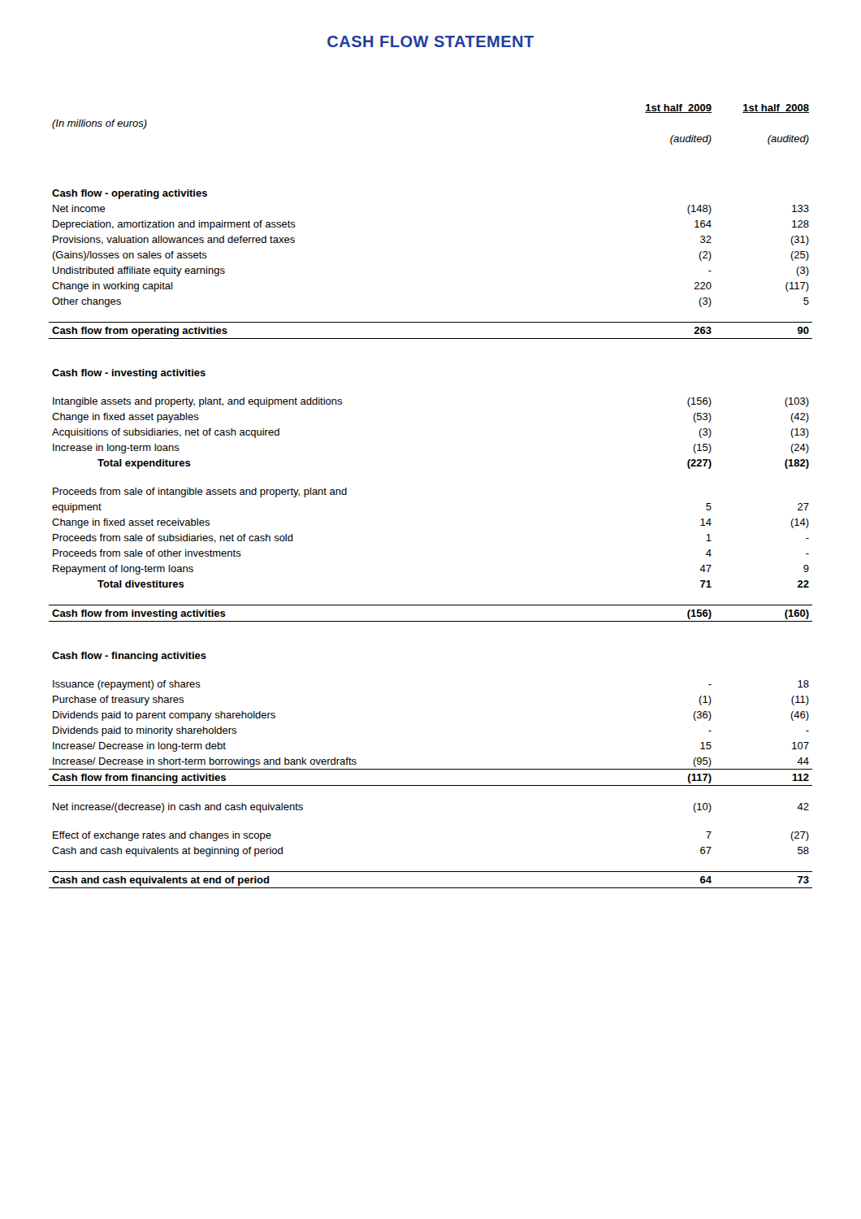CASH FLOW STATEMENT
| | 1st half 2009 | 1st half 2008 |
| (In millions of euros) | | |
| | (audited) | (audited) |
| Cash flow - operating activities | | |
| Net income | (148) | 133 |
| Depreciation, amortization and impairment of assets | 164 | 128 |
| Provisions, valuation allowances and deferred taxes | 32 | (31) |
| (Gains)/losses on sales of assets | (2) | (25) |
| Undistributed affiliate equity earnings | - | (3) |
| Change in working capital | 220 | (117) |
| Other changes | (3) | 5 |
| Cash flow from operating activities | 263 | 90 |
| Cash flow - investing activities | | |
| Intangible assets and property, plant, and equipment additions | (156) | (103) |
| Change in fixed asset payables | (53) | (42) |
| Acquisitions of subsidiaries, net of cash acquired | (3) | (13) |
| Increase in long-term loans | (15) | (24) |
| Total expenditures | (227) | (182) |
| Proceeds from sale of intangible assets and property, plant and | | |
| equipment | 5 | 27 |
| Change in fixed asset receivables | 14 | (14) |
| Proceeds from sale of subsidiaries, net of cash sold | 1 | - |
| Proceeds from sale of other investments | 4 | - |
| Repayment of long-term loans | 47 | 9 |
| Total divestitures | 71 | 22 |
| Cash flow from investing activities | (156) | (160) |
| Cash flow - financing activities | | |
| Issuance (repayment) of shares | - | 18 |
| Purchase of treasury shares | (1) | (11) |
| Dividends paid to parent company shareholders | (36) | (46) |
| Dividends paid to minority shareholders | - | - |
| Increase/ Decrease in long-term debt | 15 | 107 |
| Increase/ Decrease in short-term borrowings and bank overdrafts | (95) | 44 |
| Cash flow from financing activities | (117) | 112 |
| Net increase/(decrease) in cash and cash equivalents | (10) | 42 |
| Effect of exchange rates and changes in scope | 7 | (27) |
| Cash and cash equivalents at beginning of period | 67 | 58 |
| Cash and cash equivalents at end of period | 64 | 73 |